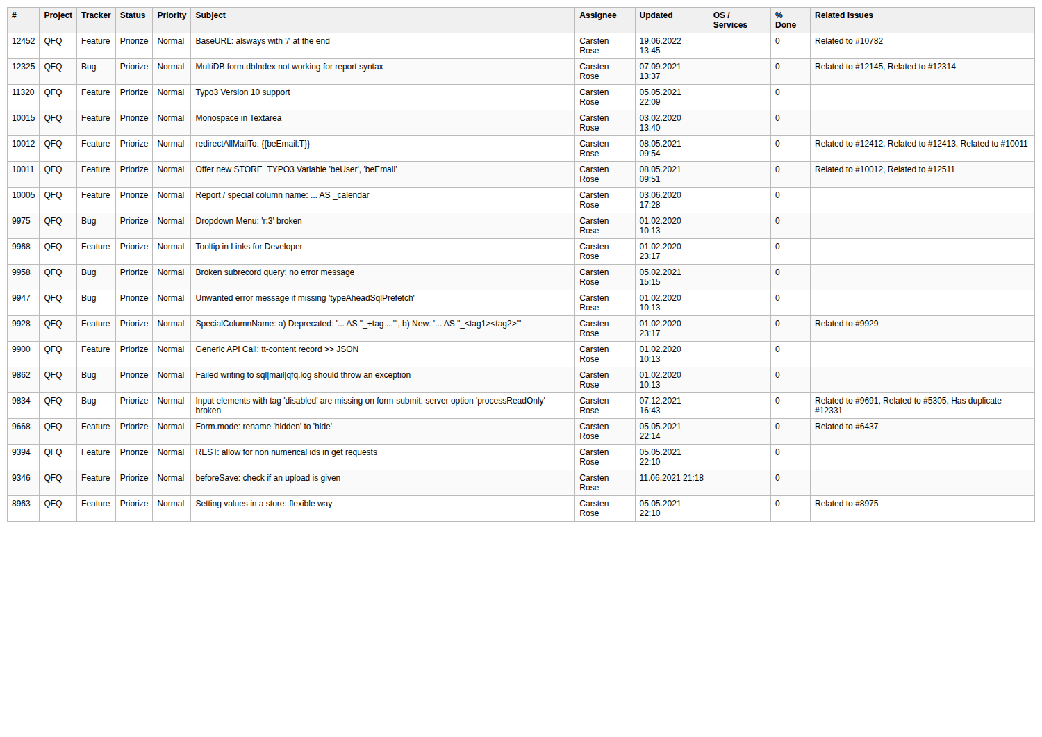| # | Project | Tracker | Status | Priority | Subject | Assignee | Updated | OS / Services | % Done | Related issues |
| --- | --- | --- | --- | --- | --- | --- | --- | --- | --- | --- |
| 12452 | QFQ | Feature | Priorize | Normal | BaseURL: alsways with '/' at the end | Carsten Rose | 19.06.2022 13:45 | | 0 | Related to #10782 |
| 12325 | QFQ | Bug | Priorize | Normal | MultiDB form.dbIndex not working for report syntax | Carsten Rose | 07.09.2021 13:37 | | 0 | Related to #12145, Related to #12314 |
| 11320 | QFQ | Feature | Priorize | Normal | Typo3 Version 10 support | Carsten Rose | 05.05.2021 22:09 | | 0 | |
| 10015 | QFQ | Feature | Priorize | Normal | Monospace in Textarea | Carsten Rose | 03.02.2020 13:40 | | 0 | |
| 10012 | QFQ | Feature | Priorize | Normal | redirectAllMailTo: {{beEmail:T}} | Carsten Rose | 08.05.2021 09:54 | | 0 | Related to #12412, Related to #12413, Related to #10011 |
| 10011 | QFQ | Feature | Priorize | Normal | Offer new STORE_TYPO3 Variable 'beUser', 'beEmail' | Carsten Rose | 08.05.2021 09:51 | | 0 | Related to #10012, Related to #12511 |
| 10005 | QFQ | Feature | Priorize | Normal | Report / special column name: ... AS _calendar | Carsten Rose | 03.06.2020 17:28 | | 0 | |
| 9975 | QFQ | Bug | Priorize | Normal | Dropdown Menu: 'r:3' broken | Carsten Rose | 01.02.2020 10:13 | | 0 | |
| 9968 | QFQ | Feature | Priorize | Normal | Tooltip in Links for Developer | Carsten Rose | 01.02.2020 23:17 | | 0 | |
| 9958 | QFQ | Bug | Priorize | Normal | Broken subrecord query: no error message | Carsten Rose | 05.02.2021 15:15 | | 0 | |
| 9947 | QFQ | Bug | Priorize | Normal | Unwanted error message if missing 'typeAheadSqlPrefetch' | Carsten Rose | 01.02.2020 10:13 | | 0 | |
| 9928 | QFQ | Feature | Priorize | Normal | SpecialColumnName: a) Deprecated: '... AS "_+tag ..."', b) New: '... AS "_<tag1><tag2>"' | Carsten Rose | 01.02.2020 23:17 | | 0 | Related to #9929 |
| 9900 | QFQ | Feature | Priorize | Normal | Generic API Call: tt-content record >> JSON | Carsten Rose | 01.02.2020 10:13 | | 0 | |
| 9862 | QFQ | Bug | Priorize | Normal | Failed writing to sql/mail/qfq.log should throw an exception | Carsten Rose | 01.02.2020 10:13 | | 0 | |
| 9834 | QFQ | Bug | Priorize | Normal | Input elements with tag 'disabled' are missing on form-submit: server option 'processReadOnly' broken | Carsten Rose | 07.12.2021 16:43 | | 0 | Related to #9691, Related to #5305, Has duplicate #12331 |
| 9668 | QFQ | Feature | Priorize | Normal | Form.mode: rename 'hidden' to 'hide' | Carsten Rose | 05.05.2021 22:14 | | 0 | Related to #6437 |
| 9394 | QFQ | Feature | Priorize | Normal | REST: allow for non numerical ids in get requests | Carsten Rose | 05.05.2021 22:10 | | 0 | |
| 9346 | QFQ | Feature | Priorize | Normal | beforeSave: check if an upload is given | Carsten Rose | 11.06.2021 21:18 | | 0 | |
| 8963 | QFQ | Feature | Priorize | Normal | Setting values in a store: flexible way | Carsten Rose | 05.05.2021 22:10 | | 0 | Related to #8975 |